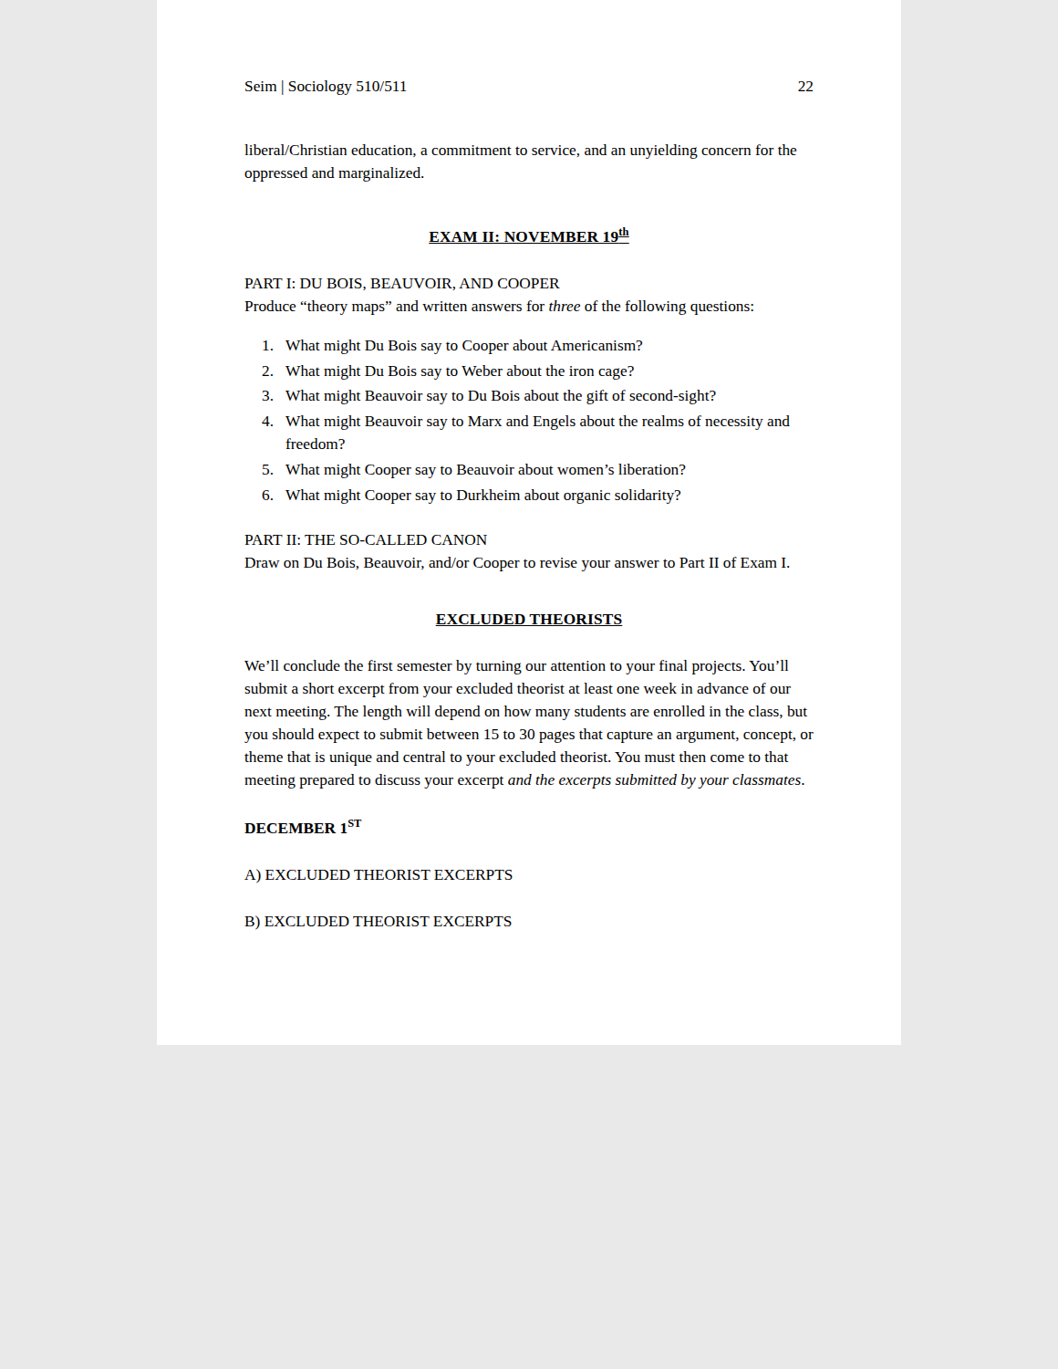Seim | Sociology 510/511 22
liberal/Christian education, a commitment to service, and an unyielding concern for the oppressed and marginalized.
EXAM II: NOVEMBER 19th
PART I: DU BOIS, BEAUVOIR, AND COOPER
Produce “theory maps” and written answers for three of the following questions:
What might Du Bois say to Cooper about Americanism?
What might Du Bois say to Weber about the iron cage?
What might Beauvoir say to Du Bois about the gift of second-sight?
What might Beauvoir say to Marx and Engels about the realms of necessity and freedom?
What might Cooper say to Beauvoir about women’s liberation?
What might Cooper say to Durkheim about organic solidarity?
PART II: THE SO-CALLED CANON
Draw on Du Bois, Beauvoir, and/or Cooper to revise your answer to Part II of Exam I.
EXCLUDED THEORISTS
We’ll conclude the first semester by turning our attention to your final projects. You’ll submit a short excerpt from your excluded theorist at least one week in advance of our next meeting. The length will depend on how many students are enrolled in the class, but you should expect to submit between 15 to 30 pages that capture an argument, concept, or theme that is unique and central to your excluded theorist. You must then come to that meeting prepared to discuss your excerpt and the excerpts submitted by your classmates.
DECEMBER 1ST
A) EXCLUDED THEORIST EXCERPTS
B) EXCLUDED THEORIST EXCERPTS